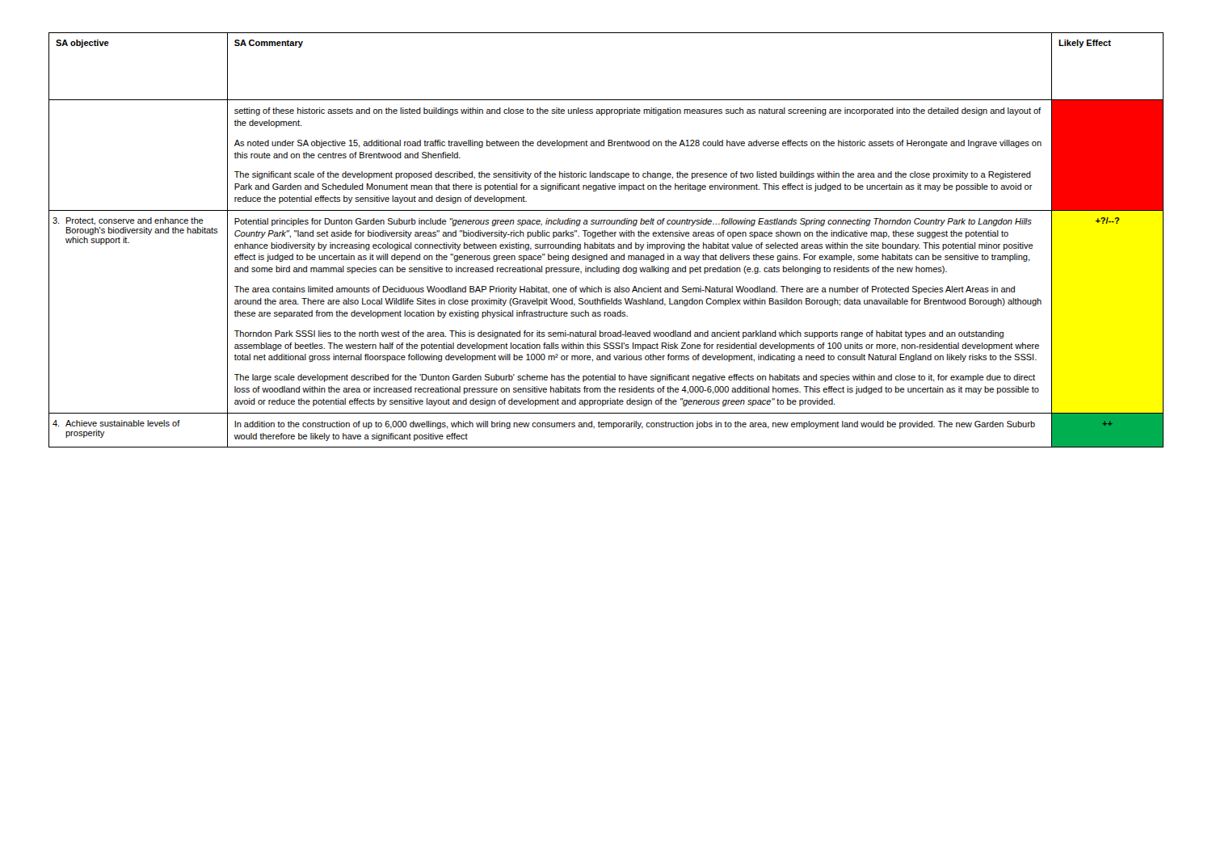| SA objective | SA Commentary | Likely Effect |
| --- | --- | --- |
| | setting of these historic assets and on the listed buildings within and close to the site unless appropriate mitigation measures such as natural screening are incorporated into the detailed design and layout of the development. As noted under SA objective 15, additional road traffic travelling between the development and Brentwood on the A128 could have adverse effects on the historic assets of Herongate and Ingrave villages on this route and on the centres of Brentwood and Shenfield. The significant scale of the development proposed described, the sensitivity of the historic landscape to change, the presence of two listed buildings within the area and the close proximity to a Registered Park and Garden and Scheduled Monument mean that there is potential for a significant negative impact on the heritage environment. This effect is judged to be uncertain as it may be possible to avoid or reduce the potential effects by sensitive layout and design of development. | |
| 3. Protect, conserve and enhance the Borough's biodiversity and the habitats which support it. | Potential principles for Dunton Garden Suburb include "generous green space, including a surrounding belt of countryside…following Eastlands Spring connecting Thorndon Country Park to Langdon Hills Country Park" , "land set aside for biodiversity areas" and "biodiversity-rich public parks". Together with the extensive areas of open space shown on the indicative map, these suggest the potential to enhance biodiversity by increasing ecological connectivity between existing, surrounding habitats and by improving the habitat value of selected areas within the site boundary. This potential minor positive effect is judged to be uncertain as it will depend on the "generous green space" being designed and managed in a way that delivers these gains. For example, some habitats can be sensitive to trampling, and some bird and mammal species can be sensitive to increased recreational pressure, including dog walking and pet predation (e.g. cats belonging to residents of the new homes). The area contains limited amounts of Deciduous Woodland BAP Priority Habitat, one of which is also Ancient and Semi-Natural Woodland. There are a number of Protected Species Alert Areas in and around the area. There are also Local Wildlife Sites in close proximity (Gravelpit Wood, Southfields Washland, Langdon Complex within Basildon Borough; data unavailable for Brentwood Borough) although these are separated from the development location by existing physical infrastructure such as roads. Thorndon Park SSSI lies to the north west of the area. This is designated for its semi-natural broad-leaved woodland and ancient parkland which supports range of habitat types and an outstanding assemblage of beetles. The western half of the potential development location falls within this SSSI's Impact Risk Zone for residential developments of 100 units or more, non-residential development where total net additional gross internal floorspace following development will be 1000 m² or more, and various other forms of development, indicating a need to consult Natural England on likely risks to the SSSI. The large scale development described for the 'Dunton Garden Suburb' scheme has the potential to have significant negative effects on habitats and species within and close to it, for example due to direct loss of woodland within the area or increased recreational pressure on sensitive habitats from the residents of the 4,000-6,000 additional homes. This effect is judged to be uncertain as it may be possible to avoid or reduce the potential effects by sensitive layout and design of development and appropriate design of the "generous green space" to be provided. | +?/--? |
| 4. Achieve sustainable levels of prosperity | In addition to the construction of up to 6,000 dwellings, which will bring new consumers and, temporarily, construction jobs in to the area, new employment land would be provided. The new Garden Suburb would therefore be likely to have a significant positive effect | ++ |